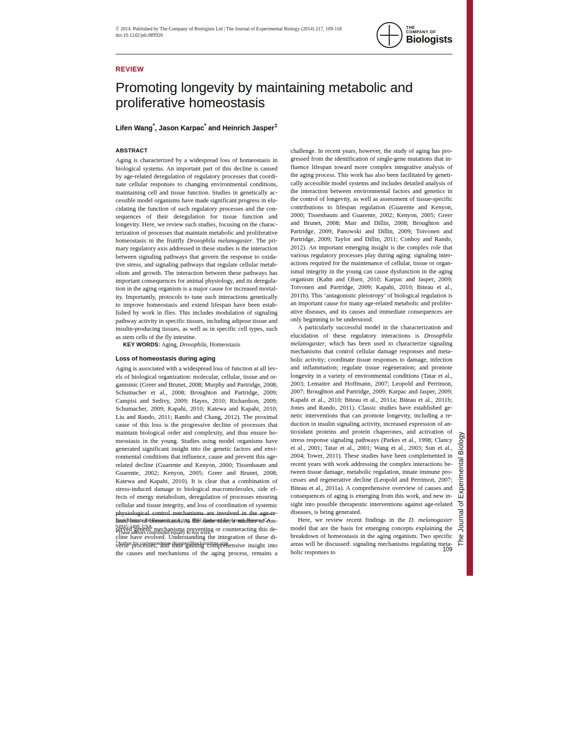© 2014. Published by The Company of Biologists Ltd | The Journal of Experimental Biology (2014) 217, 109-118 doi:10.1242/jeb.089920
The
Company of
Biologists
REVIEW
Promoting longevity by maintaining metabolic and proliferative homeostasis
Lifen Wang*, Jason Karpac* and Heinrich Jasper‡
ABSTRACT
Aging is characterized by a widespread loss of homeostasis in biological systems. An important part of this decline is caused by age-related deregulation of regulatory processes that coordinate cellular responses to changing environmental conditions, maintaining cell and tissue function. Studies in genetically accessible model organisms have made significant progress in elucidating the function of such regulatory processes and the consequences of their deregulation for tissue function and longevity. Here, we review such studies, focusing on the characterization of processes that maintain metabolic and proliferative homeostasis in the fruitfly Drosophila melanogaster. The primary regulatory axis addressed in these studies is the interaction between signaling pathways that govern the response to oxidative stress, and signaling pathways that regulate cellular metabolism and growth. The interaction between these pathways has important consequences for animal physiology, and its deregulation in the aging organism is a major cause for increased mortality. Importantly, protocols to tune such interactions genetically to improve homeostasis and extend lifespan have been established by work in flies. This includes modulation of signaling pathway activity in specific tissues, including adipose tissue and insulin-producing tissues, as well as in specific cell types, such as stem cells of the fly intestine.
KEY WORDS: Aging, Drosophila, Homeostasis
Loss of homeostasis during aging
Aging is associated with a widespread loss of function at all levels of biological organization: molecular, cellular, tissue and organismic (Greer and Brunet, 2008; Murphy and Partridge, 2008; Schumacher et al., 2008; Broughton and Partridge, 2009; Campisi and Sedivy, 2009; Hayes, 2010; Richardson, 2009; Schumacher, 2009; Kapahi, 2010; Katewa and Kapahi, 2010; Liu and Rando, 2011; Rando and Chang, 2012). The proximal cause of this loss is the progressive decline of processes that maintain biological order and complexity, and thus ensure homeostasis in the young. Studies using model organisms have generated significant insight into the genetic factors and environmental conditions that influence, cause and prevent this age-related decline (Guarente and Kenyon, 2000; Tissenbaum and Guarente, 2002; Kenyon, 2005; Greer and Brunet, 2008; Katewa and Kapahi, 2010). It is clear that a combination of stress-induced damage to biological macromolecules, side effects of energy metabolism, deregulation of processes ensuring cellular and tissue integrity, and loss of coordination of systemic physiological control mechanisms are involved in the age-related loss of homeostasis. At the same time, a number of conserved genetic mechanisms preventing or counteracting this decline have evolved. Understanding the integration of these diverse processes, and thus gaining comprehensive insight into the causes and mechanisms of the aging process, remains a challenge. In recent years, however, the study of aging has progressed from the identification of single-gene mutations that influence lifespan toward more complex integrative analysis of the aging process. This work has also been facilitated by genetically accessible model systems and includes detailed analysis of the interaction between environmental factors and genetics in the control of longevity, as well as assessment of tissue-specific contributions to lifespan regulation (Guarente and Kenyon, 2000; Tissenbaum and Guarente, 2002; Kenyon, 2005; Greer and Brunet, 2008; Mair and Dillin, 2008; Broughton and Partridge, 2009; Panowski and Dillin, 2009; Toivonen and Partridge, 2009; Taylor and Dillin, 2011; Conboy and Rando, 2012). An important emerging insight is the complex role that various regulatory processes play during aging: signaling interactions required for the maintenance of cellular, tissue or organismal integrity in the young can cause dysfunction in the aging organism (Kahn and Olsen, 2010; Karpac and Jasper, 2009; Toivonen and Partridge, 2009; Kapahi, 2010; Biteau et al., 2011b). This ‘antagonistic pleiotropy’ of biological regulation is an important cause for many age-related metabolic and proliferative diseases, and its causes and immediate consequences are only beginning to be understood.
A particularly successful model in the characterization and elucidation of these regulatory interactions is Drosophila melanogaster, which has been used to characterize signaling mechanisms that control cellular damage responses and metabolic activity; coordinate tissue responses to damage, infection and inflammation; regulate tissue regeneration; and promote longevity in a variety of environmental conditions (Tatar et al., 2003; Lemaitre and Hoffmann, 2007; Leopold and Perrimon, 2007; Broughton and Partridge, 2009; Karpac and Jasper, 2009; Kapahi et al., 2010; Biteau et al., 2011a; Biteau et al., 2011b; Jones and Rando, 2011). Classic studies have established genetic interventions that can promote longevity, including a reduction in insulin signaling activity, increased expression of antioxidant proteins and protein chaperones, and activation of stress response signaling pathways (Parkes et al., 1998; Clancy et al., 2001; Tatar et al., 2001; Wang et al., 2003; Sun et al., 2004; Tower, 2011). These studies have been complemented in recent years with work addressing the complex interactions between tissue damage, metabolic regulation, innate immune processes and regenerative decline (Leopold and Perrimon, 2007; Biteau et al., 2011a). A comprehensive overview of causes and consequences of aging is emerging from this work, and new insight into possible therapeutic interventions against age-related diseases, is being generated.
Here, we review recent findings in the D. melanogaster model that are the basis for emerging concepts explaining the breakdown of homeostasis in the aging organism. Two specific areas will be discussed: signaling mechanisms regulating metabolic responses to
Buck Institute for Research on Aging, 8001 Redwood Boulevard, Novato, CA 94945-1400, USA.
*These authors contributed equally to this work
‡Author for correspondence (hjasper@buckinstitute.org)
109
The Journal of Experimental Biology